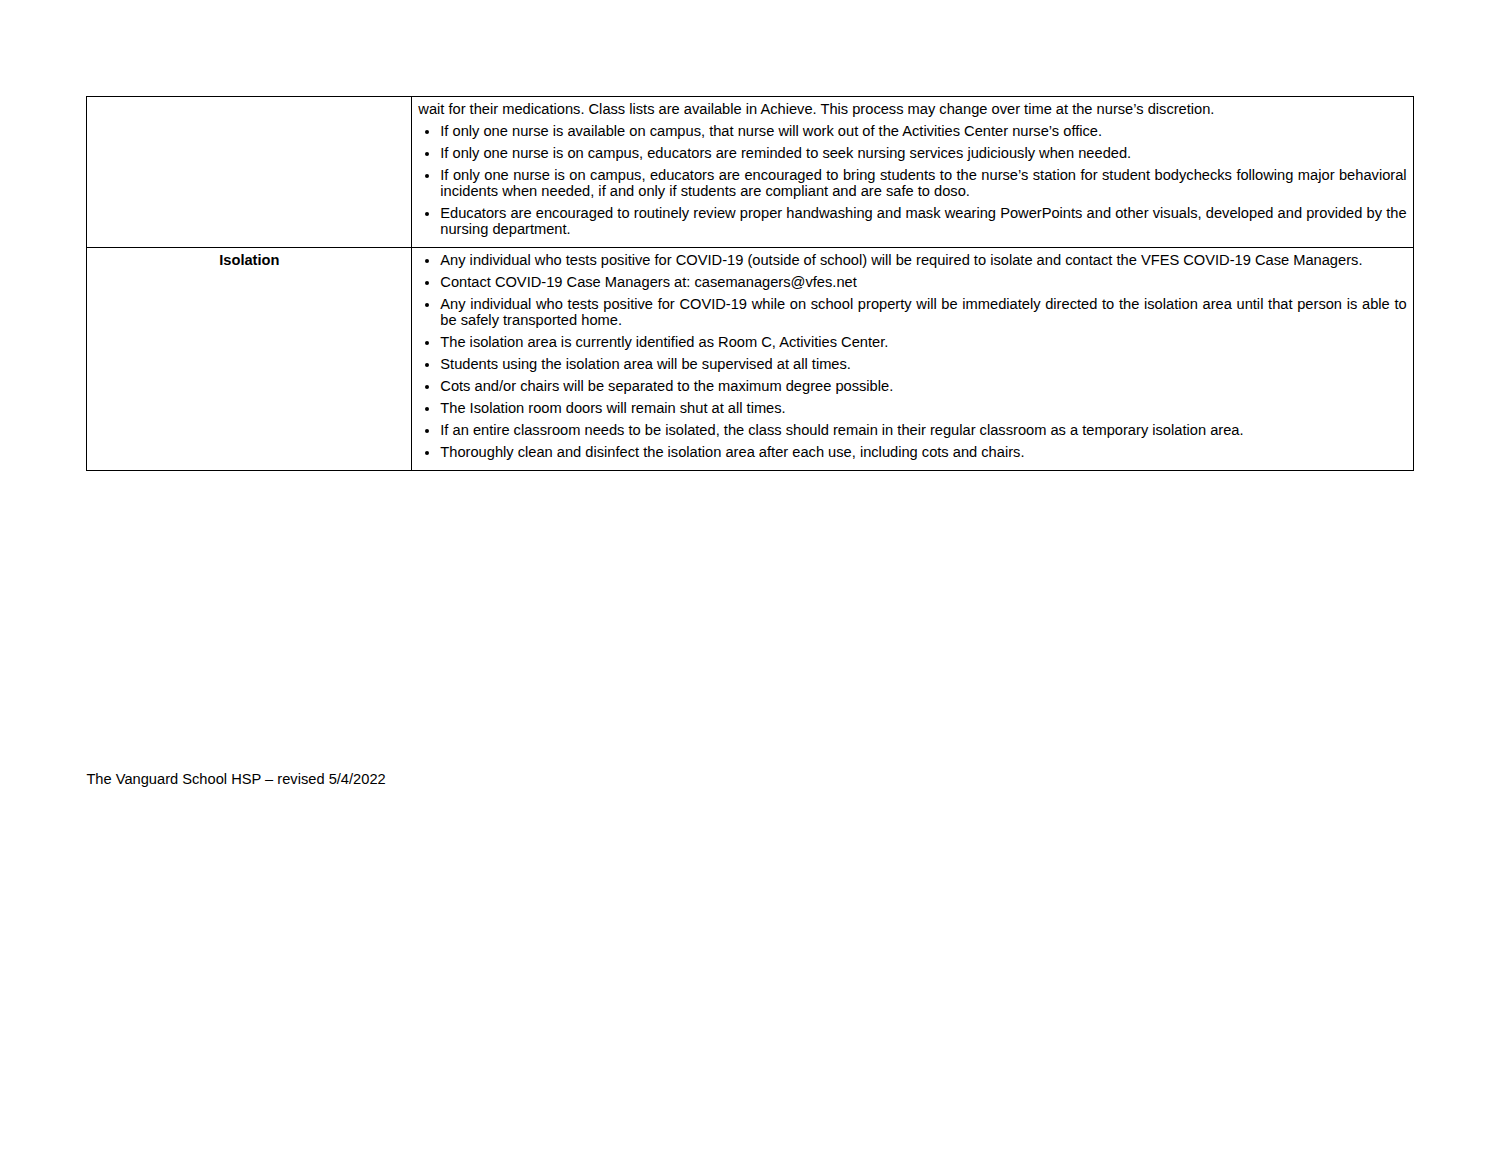| | wait for their medications. Class lists are available in Achieve. This process may change over time at the nurse’s discretion. If only one nurse is available on campus, that nurse will work out of the Activities Center nurse’s office. If only one nurse is on campus, educators are reminded to seek nursing services judiciously when needed. If only one nurse is on campus, educators are encouraged to bring students to the nurse’s station for student bodychecks following major behavioral incidents when needed, if and only if students are compliant and are safe to doso. Educators are encouraged to routinely review proper handwashing and mask wearing PowerPoints and other visuals, developed and provided by the nursing department. |
| Isolation | Any individual who tests positive for COVID-19 (outside of school) will be required to isolate and contact the VFES COVID-19 Case Managers. Contact COVID-19 Case Managers at: casemanagers@vfes.net Any individual who tests positive for COVID-19 while on school property will be immediately directed to the isolation area until that person is able to be safely transported home. The isolation area is currently identified as Room C, Activities Center. Students using the isolation area will be supervised at all times. Cots and/or chairs will be separated to the maximum degree possible. The Isolation room doors will remain shut at all times. If an entire classroom needs to be isolated, the class should remain in their regular classroom as a temporary isolation area. Thoroughly clean and disinfect the isolation area after each use, including cots and chairs. |
The Vanguard School HSP – revised 5/4/2022